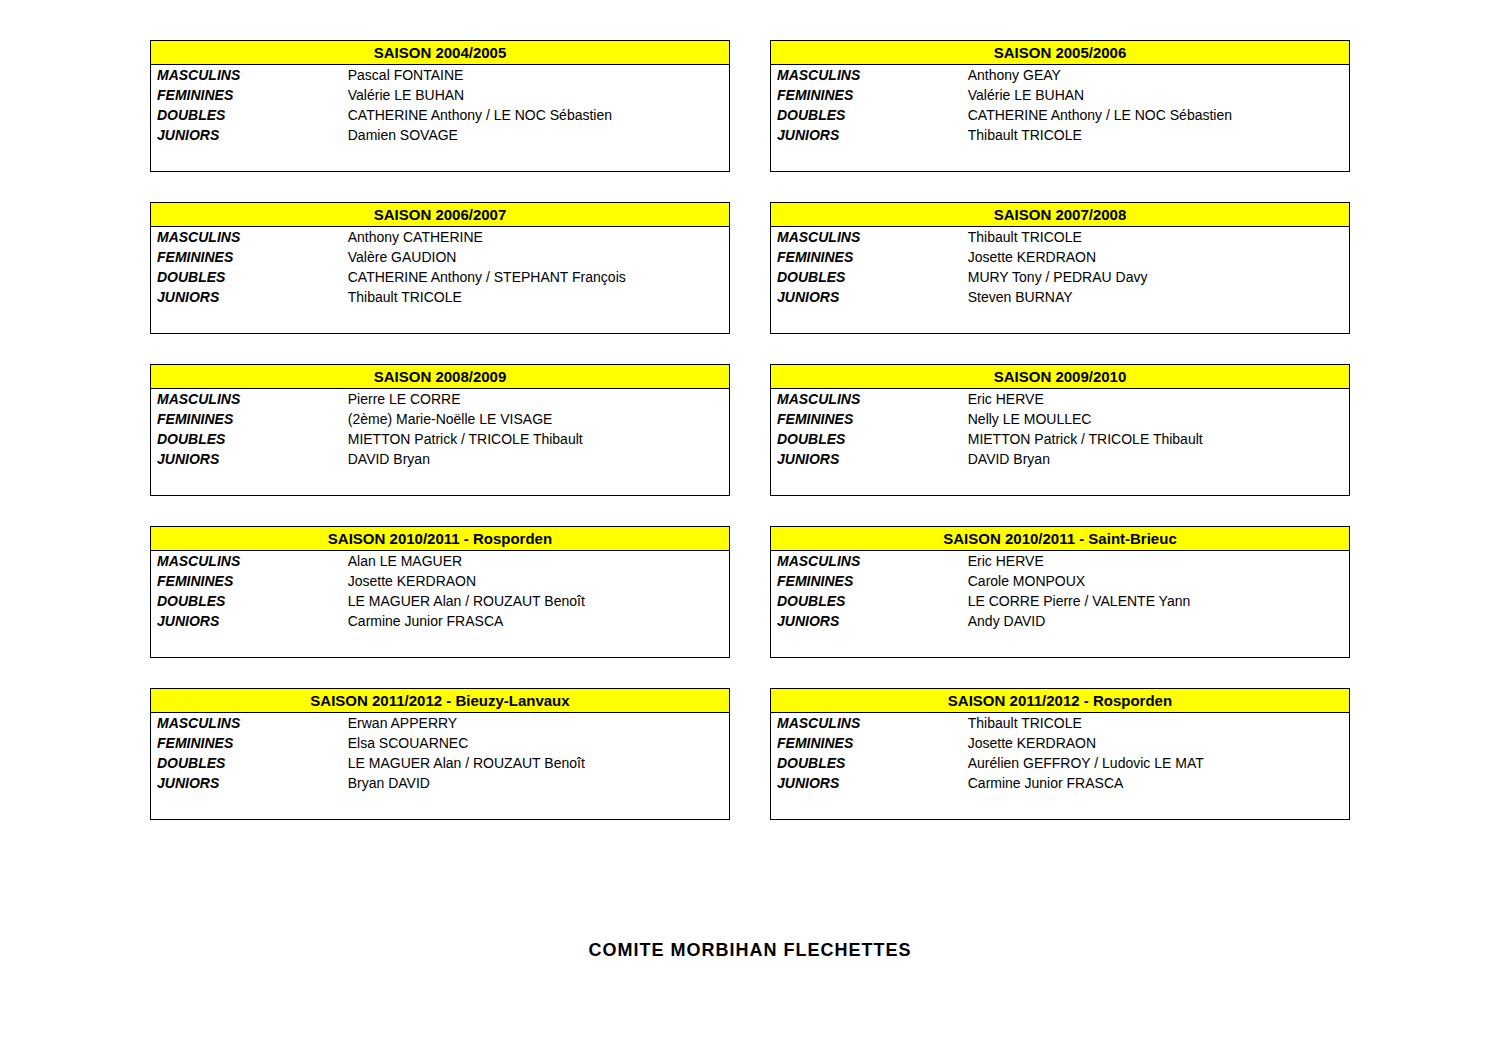SAISON 2004/2005
| MASCULINS | Pascal FONTAINE |
| FEMININES | Valérie LE BUHAN |
| DOUBLES | CATHERINE Anthony / LE NOC Sébastien |
| JUNIORS | Damien SOVAGE |
SAISON 2005/2006
| MASCULINS | Anthony GEAY |
| FEMININES | Valérie LE BUHAN |
| DOUBLES | CATHERINE Anthony / LE NOC Sébastien |
| JUNIORS | Thibault TRICOLE |
SAISON 2006/2007
| MASCULINS | Anthony CATHERINE |
| FEMININES | Valère GAUDION |
| DOUBLES | CATHERINE Anthony / STEPHANT François |
| JUNIORS | Thibault TRICOLE |
SAISON 2007/2008
| MASCULINS | Thibault TRICOLE |
| FEMININES | Josette KERDRAON |
| DOUBLES | MURY Tony / PEDRAU Davy |
| JUNIORS | Steven BURNAY |
SAISON 2008/2009
| MASCULINS | Pierre LE CORRE |
| FEMININES | (2ème) Marie-Noëlle LE VISAGE |
| DOUBLES | MIETTON Patrick / TRICOLE Thibault |
| JUNIORS | DAVID Bryan |
SAISON 2009/2010
| MASCULINS | Eric HERVE |
| FEMININES | Nelly LE MOULLEC |
| DOUBLES | MIETTON Patrick / TRICOLE Thibault |
| JUNIORS | DAVID Bryan |
SAISON 2010/2011 - Rosporden
| MASCULINS | Alan LE MAGUER |
| FEMININES | Josette KERDRAON |
| DOUBLES | LE MAGUER Alan / ROUZAUT Benoît |
| JUNIORS | Carmine Junior FRASCA |
SAISON 2010/2011 - Saint-Brieuc
| MASCULINS | Eric HERVE |
| FEMININES | Carole MONPOUX |
| DOUBLES | LE CORRE Pierre / VALENTE Yann |
| JUNIORS | Andy DAVID |
SAISON 2011/2012 - Bieuzy-Lanvaux
| MASCULINS | Erwan APPERRY |
| FEMININES | Elsa SCOUARNEC |
| DOUBLES | LE MAGUER Alan / ROUZAUT Benoît |
| JUNIORS | Bryan DAVID |
SAISON 2011/2012 - Rosporden
| MASCULINS | Thibault TRICOLE |
| FEMININES | Josette KERDRAON |
| DOUBLES | Aurélien GEFFROY / Ludovic LE MAT |
| JUNIORS | Carmine Junior FRASCA |
COMITE MORBIHAN FLECHETTES